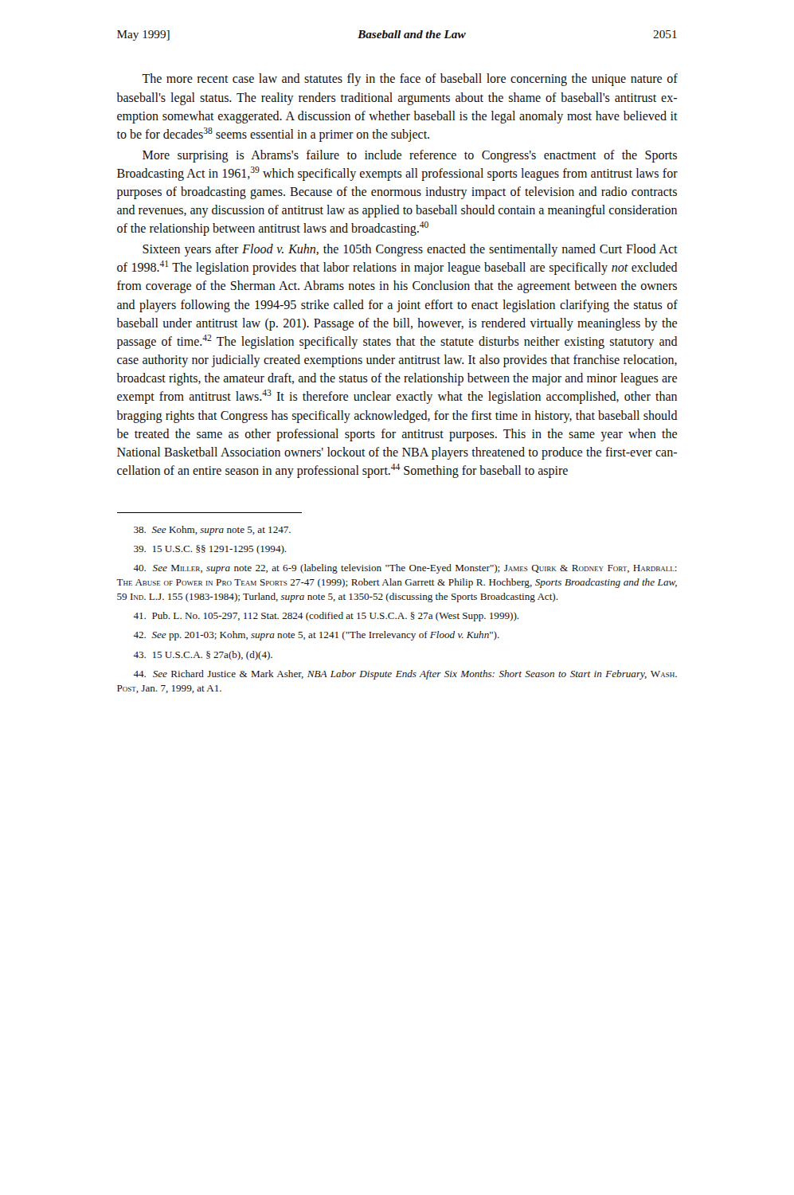May 1999] Baseball and the Law 2051
The more recent case law and statutes fly in the face of baseball lore concerning the unique nature of baseball's legal status. The reality renders traditional arguments about the shame of baseball's antitrust exemption somewhat exaggerated. A discussion of whether baseball is the legal anomaly most have believed it to be for decades38 seems essential in a primer on the subject.
More surprising is Abrams's failure to include reference to Congress's enactment of the Sports Broadcasting Act in 1961,39 which specifically exempts all professional sports leagues from antitrust laws for purposes of broadcasting games. Because of the enormous industry impact of television and radio contracts and revenues, any discussion of antitrust law as applied to baseball should contain a meaningful consideration of the relationship between antitrust laws and broadcasting.40
Sixteen years after Flood v. Kuhn, the 105th Congress enacted the sentimentally named Curt Flood Act of 1998.41 The legislation provides that labor relations in major league baseball are specifically not excluded from coverage of the Sherman Act. Abrams notes in his Conclusion that the agreement between the owners and players following the 1994-95 strike called for a joint effort to enact legislation clarifying the status of baseball under antitrust law (p. 201). Passage of the bill, however, is rendered virtually meaningless by the passage of time.42 The legislation specifically states that the statute disturbs neither existing statutory and case authority nor judicially created exemptions under antitrust law. It also provides that franchise relocation, broadcast rights, the amateur draft, and the status of the relationship between the major and minor leagues are exempt from antitrust laws.43 It is therefore unclear exactly what the legislation accomplished, other than bragging rights that Congress has specifically acknowledged, for the first time in history, that baseball should be treated the same as other professional sports for antitrust purposes. This in the same year when the National Basketball Association owners' lockout of the NBA players threatened to produce the first-ever cancellation of an entire season in any professional sport.44 Something for baseball to aspire
38. See Kohm, supra note 5, at 1247.
39. 15 U.S.C. §§ 1291-1295 (1994).
40. See Miller, supra note 22, at 6-9 (labeling television "The One-Eyed Monster"); James Quirk & Rodney Fort, Hardball: The Abuse of Power in Pro Team Sports 27-47 (1999); Robert Alan Garrett & Philip R. Hochberg, Sports Broadcasting and the Law, 59 Ind. L.J. 155 (1983-1984); Turland, supra note 5, at 1350-52 (discussing the Sports Broadcasting Act).
41. Pub. L. No. 105-297, 112 Stat. 2824 (codified at 15 U.S.C.A. § 27a (West Supp. 1999)).
42. See pp. 201-03; Kohm, supra note 5, at 1241 ("The Irrelevancy of Flood v. Kuhn").
43. 15 U.S.C.A. § 27a(b), (d)(4).
44. See Richard Justice & Mark Asher, NBA Labor Dispute Ends After Six Months: Short Season to Start in February, Wash. Post, Jan. 7, 1999, at A1.